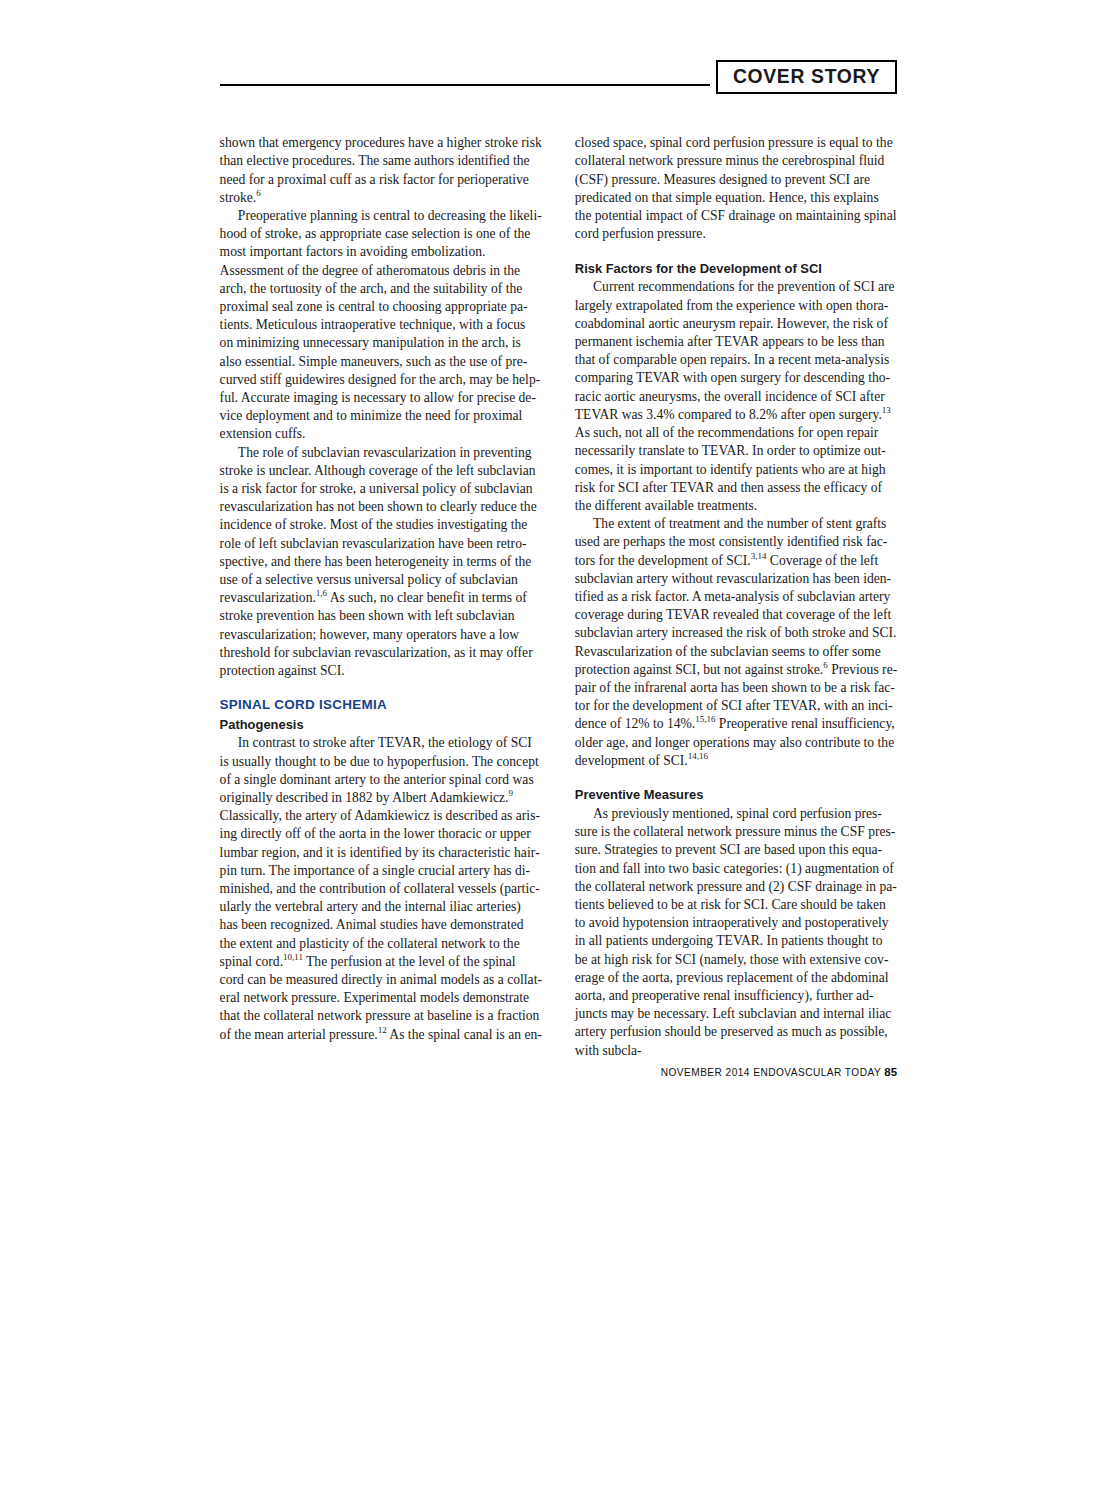Cover Story
shown that emergency procedures have a higher stroke risk than elective procedures. The same authors identified the need for a proximal cuff as a risk factor for perioperative stroke.6
Preoperative planning is central to decreasing the likelihood of stroke, as appropriate case selection is one of the most important factors in avoiding embolization. Assessment of the degree of atheromatous debris in the arch, the tortuosity of the arch, and the suitability of the proximal seal zone is central to choosing appropriate patients. Meticulous intraoperative technique, with a focus on minimizing unnecessary manipulation in the arch, is also essential. Simple maneuvers, such as the use of precurved stiff guidewires designed for the arch, may be helpful. Accurate imaging is necessary to allow for precise device deployment and to minimize the need for proximal extension cuffs.
The role of subclavian revascularization in preventing stroke is unclear. Although coverage of the left subclavian is a risk factor for stroke, a universal policy of subclavian revascularization has not been shown to clearly reduce the incidence of stroke. Most of the studies investigating the role of left subclavian revascularization have been retrospective, and there has been heterogeneity in terms of the use of a selective versus universal policy of subclavian revascularization.1,6 As such, no clear benefit in terms of stroke prevention has been shown with left subclavian revascularization; however, many operators have a low threshold for subclavian revascularization, as it may offer protection against SCI.
Spinal Cord Ischemia
Pathogenesis
In contrast to stroke after TEVAR, the etiology of SCI is usually thought to be due to hypoperfusion. The concept of a single dominant artery to the anterior spinal cord was originally described in 1882 by Albert Adamkiewicz.9 Classically, the artery of Adamkiewicz is described as arising directly off of the aorta in the lower thoracic or upper lumbar region, and it is identified by its characteristic hairpin turn. The importance of a single crucial artery has diminished, and the contribution of collateral vessels (particularly the vertebral artery and the internal iliac arteries) has been recognized. Animal studies have demonstrated the extent and plasticity of the collateral network to the spinal cord.10,11 The perfusion at the level of the spinal cord can be measured directly in animal models as a collateral network pressure. Experimental models demonstrate that the collateral network pressure at baseline is a fraction of the mean arterial pressure.12 As the spinal canal is an enclosed space, spinal cord perfusion pressure is equal to the collateral network pressure minus the cerebrospinal fluid (CSF) pressure. Measures designed to prevent SCI are predicated on that simple equation. Hence, this explains the potential impact of CSF drainage on maintaining spinal cord perfusion pressure.
Risk Factors for the Development of SCI
Current recommendations for the prevention of SCI are largely extrapolated from the experience with open thoracoabdominal aortic aneurysm repair. However, the risk of permanent ischemia after TEVAR appears to be less than that of comparable open repairs. In a recent meta-analysis comparing TEVAR with open surgery for descending thoracic aortic aneurysms, the overall incidence of SCI after TEVAR was 3.4% compared to 8.2% after open surgery.13 As such, not all of the recommendations for open repair necessarily translate to TEVAR. In order to optimize outcomes, it is important to identify patients who are at high risk for SCI after TEVAR and then assess the efficacy of the different available treatments.
The extent of treatment and the number of stent grafts used are perhaps the most consistently identified risk factors for the development of SCI.3,14 Coverage of the left subclavian artery without revascularization has been identified as a risk factor. A meta-analysis of subclavian artery coverage during TEVAR revealed that coverage of the left subclavian artery increased the risk of both stroke and SCI. Revascularization of the subclavian seems to offer some protection against SCI, but not against stroke.6 Previous repair of the infrarenal aorta has been shown to be a risk factor for the development of SCI after TEVAR, with an incidence of 12% to 14%.15,16 Preoperative renal insufficiency, older age, and longer operations may also contribute to the development of SCI.14,16
Preventive Measures
As previously mentioned, spinal cord perfusion pressure is the collateral network pressure minus the CSF pressure. Strategies to prevent SCI are based upon this equation and fall into two basic categories: (1) augmentation of the collateral network pressure and (2) CSF drainage in patients believed to be at risk for SCI. Care should be taken to avoid hypotension intraoperatively and postoperatively in all patients undergoing TEVAR. In patients thought to be at high risk for SCI (namely, those with extensive coverage of the aorta, previous replacement of the abdominal aorta, and preoperative renal insufficiency), further adjuncts may be necessary. Left subclavian and internal iliac artery perfusion should be preserved as much as possible, with subcla-
November 2014 Endovascular Today 85